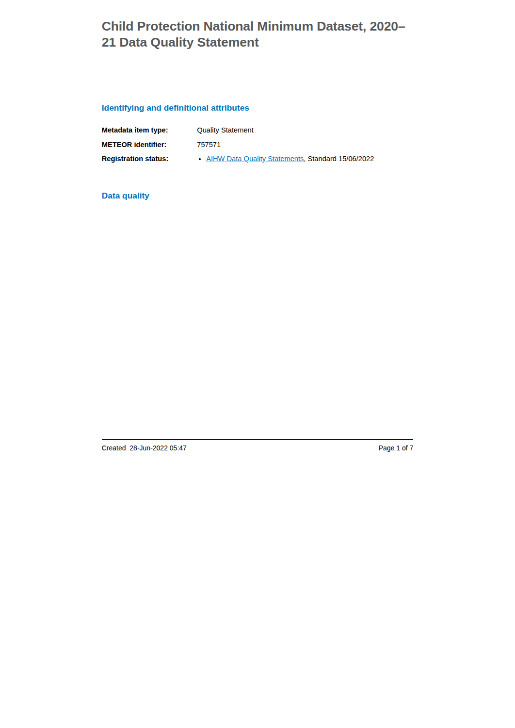Child Protection National Minimum Dataset, 2020–
21 Data Quality Statement
Identifying and definitional attributes
Metadata item type:
Quality Statement
METEOR identifier:
757571
Registration status:
AIHW Data Quality Statements, Standard 15/06/2022
Data quality
Created 28-Jun-2022 05:47
Page 1 of 7